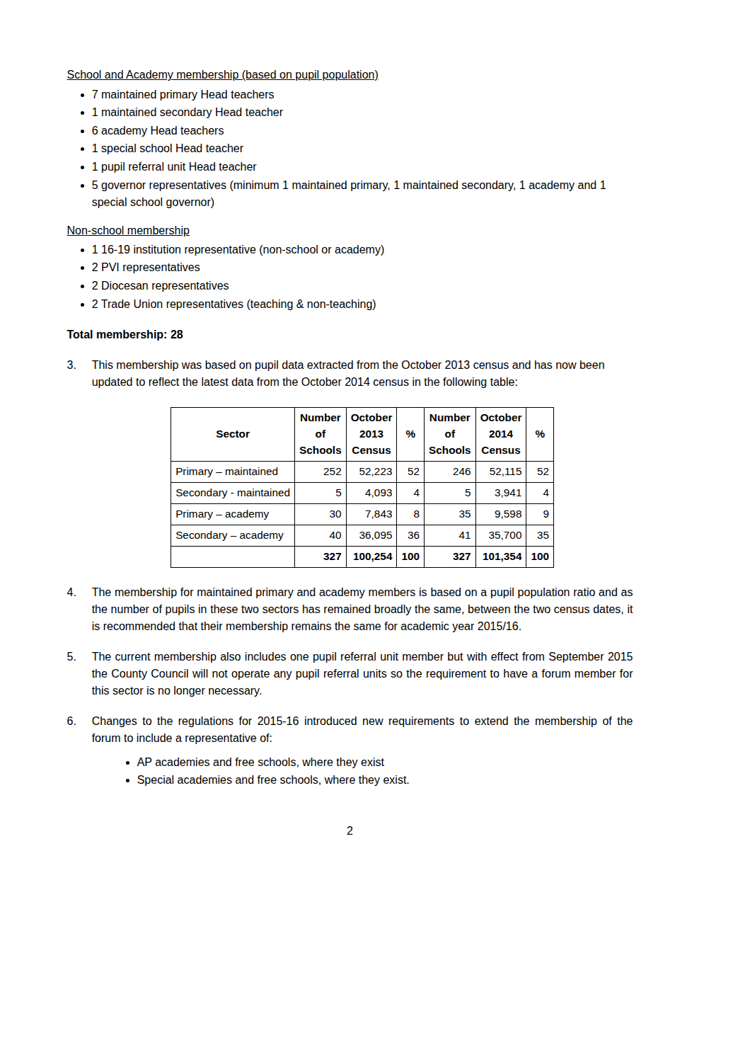School and Academy membership (based on pupil population)
7 maintained primary Head teachers
1 maintained secondary Head teacher
6 academy Head teachers
1 special school Head teacher
1 pupil referral unit Head teacher
5 governor representatives (minimum 1 maintained primary, 1 maintained secondary, 1 academy and 1 special school governor)
Non-school membership
1 16-19 institution representative (non-school or academy)
2 PVI representatives
2 Diocesan representatives
2 Trade Union representatives (teaching & non-teaching)
Total membership: 28
This membership was based on pupil data extracted from the October 2013 census and has now been updated to reflect the latest data from the October 2014 census in the following table:
| Sector | Number of Schools | October 2013 Census | % | Number of Schools | October 2014 Census | % |
| --- | --- | --- | --- | --- | --- | --- |
| Primary – maintained | 252 | 52,223 | 52 | 246 | 52,115 | 52 |
| Secondary - maintained | 5 | 4,093 | 4 | 5 | 3,941 | 4 |
| Primary – academy | 30 | 7,843 | 8 | 35 | 9,598 | 9 |
| Secondary – academy | 40 | 36,095 | 36 | 41 | 35,700 | 35 |
| | 327 | 100,254 | 100 | 327 | 101,354 | 100 |
The membership for maintained primary and academy members is based on a pupil population ratio and as the number of pupils in these two sectors has remained broadly the same, between the two census dates, it is recommended that their membership remains the same for academic year 2015/16.
The current membership also includes one pupil referral unit member but with effect from September 2015 the County Council will not operate any pupil referral units so the requirement to have a forum member for this sector is no longer necessary.
Changes to the regulations for 2015-16 introduced new requirements to extend the membership of the forum to include a representative of:
AP academies and free schools, where they exist
Special academies and free schools, where they exist.
2